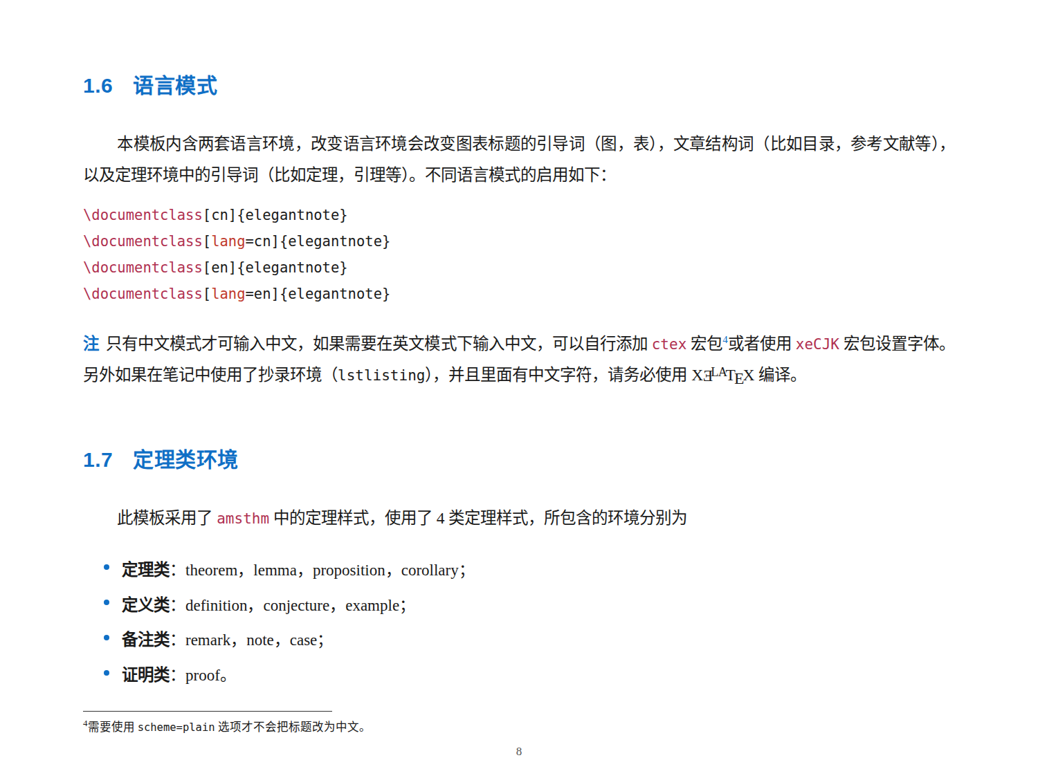1.6语言模式
本模板内含两套语言环境，改变语言环境会改变图表标题的引导词（图，表），文章结构词（比如目录，参考文献等），以及定理环境中的引导词（比如定理，引理等）。不同语言模式的启用如下：
\documentclass[cn]{elegantnote}
\documentclass[lang=cn]{elegantnote}
\documentclass[en]{elegantnote}
\documentclass[lang=en]{elegantnote}
注只有中文模式才可输入中文，如果需要在英文模式下输入中文，可以自行添加 ctex 宏包4或者使用 xeCJK 宏包设置字体。另外如果在笔记中使用了抄录环境（lstlisting），并且里面有中文字符，请务必使用 XELA TEX 编译。
1.7定理类环境
此模板采用了 amsthm 中的定理样式，使用了 4 类定理样式，所包含的环境分别为
定理类：theorem，lemma，proposition，corollary；
定义类：definition，conjecture，example；
备注类：remark，note，case；
证明类：proof。
4需要使用 scheme=plain 选项才不会把标题改为中文。
8